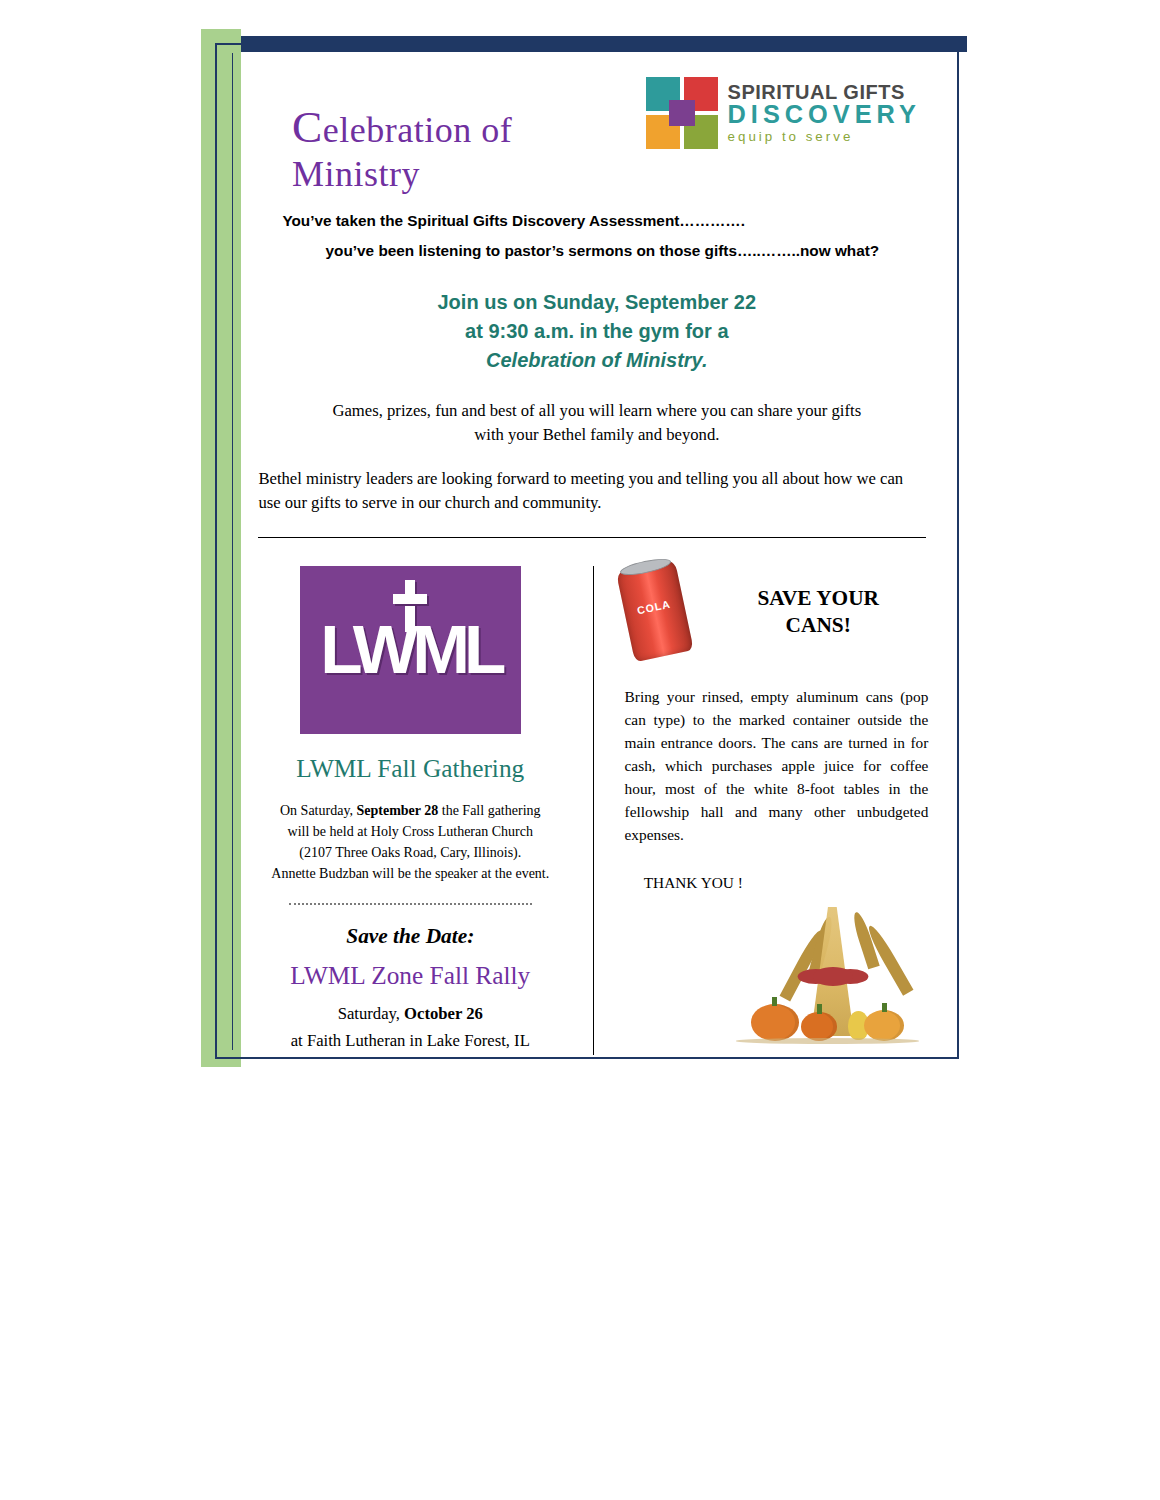Celebration of Ministry
SPIRITUAL GIFTS
DISCOVERY
equip to serve
You’ve taken the Spiritual Gifts Discovery Assessment…………. you’ve been listening to pastor’s sermons on those gifts…..……..now what?
Join us on Sunday, September 22
at 9:30 a.m. in the gym for a
Celebration of Ministry.
Games, prizes, fun and best of all you will learn where you can share your gifts
with your Bethel family and beyond.
Bethel ministry leaders are looking forward to meeting you and telling you all about how we can use our gifts to serve in our church and community.
LWML
LWML Fall Gathering
On Saturday, September 28 the Fall gathering
will be held at Holy Cross Lutheran Church
(2107 Three Oaks Road, Cary, Illinois).
Annette Budzban will be the speaker at the event.
Save the Date:
LWML Zone Fall Rally
Saturday, October 26
at Faith Lutheran in Lake Forest, IL
SAVE YOUR
CANS!
Bring your rinsed, empty aluminum cans (pop can type) to the marked container outside the main entrance doors. The cans are turned in for cash, which purchases apple juice for coffee hour, most of the white 8-foot tables in the fellowship hall and many other unbudgeted expenses.
THANK YOU !